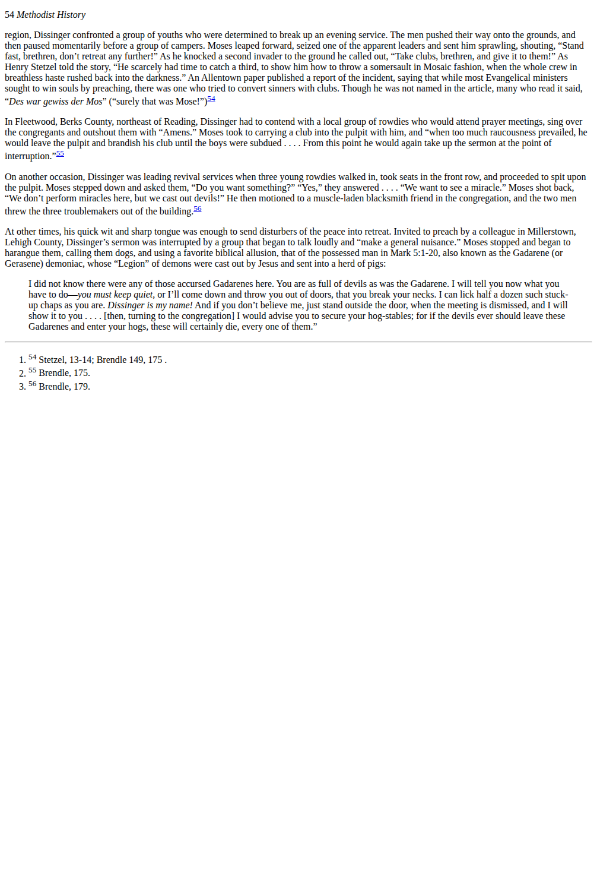54 Methodist History
region, Dissinger confronted a group of youths who were determined to break up an evening service. The men pushed their way onto the grounds, and then paused momentarily before a group of campers. Moses leaped forward, seized one of the apparent leaders and sent him sprawling, shouting, “Stand fast, brethren, don’t retreat any further!” As he knocked a second invader to the ground he called out, “Take clubs, brethren, and give it to them!” As Henry Stetzel told the story, “He scarcely had time to catch a third, to show him how to throw a somersault in Mosaic fashion, when the whole crew in breathless haste rushed back into the darkness.” An Allentown paper published a report of the incident, saying that while most Evangelical ministers sought to win souls by preaching, there was one who tried to convert sinners with clubs. Though he was not named in the article, many who read it said, “Des war gewiss der Mos” (“surely that was Mose!”)54
In Fleetwood, Berks County, northeast of Reading, Dissinger had to contend with a local group of rowdies who would attend prayer meetings, sing over the congregants and outshout them with “Amens.” Moses took to carrying a club into the pulpit with him, and “when too much raucousness prevailed, he would leave the pulpit and brandish his club until the boys were subdued . . . . From this point he would again take up the sermon at the point of interruption.”55
On another occasion, Dissinger was leading revival services when three young rowdies walked in, took seats in the front row, and proceeded to spit upon the pulpit. Moses stepped down and asked them, “Do you want something?” “Yes,” they answered . . . . “We want to see a miracle.” Moses shot back, “We don’t perform miracles here, but we cast out devils!” He then motioned to a muscle-laden blacksmith friend in the congregation, and the two men threw the three troublemakers out of the building.56
At other times, his quick wit and sharp tongue was enough to send disturbers of the peace into retreat. Invited to preach by a colleague in Millerstown, Lehigh County, Dissinger’s sermon was interrupted by a group that began to talk loudly and “make a general nuisance.” Moses stopped and began to harangue them, calling them dogs, and using a favorite biblical allusion, that of the possessed man in Mark 5:1-20, also known as the Gadarene (or Gerasene) demoniac, whose “Legion” of demons were cast out by Jesus and sent into a herd of pigs:
I did not know there were any of those accursed Gadarenes here. You are as full of devils as was the Gadarene. I will tell you now what you have to do—you must keep quiet, or I’ll come down and throw you out of doors, that you break your necks. I can lick half a dozen such stuck-up chaps as you are. Dissinger is my name! And if you don’t believe me, just stand outside the door, when the meeting is dismissed, and I will show it to you . . . . [then, turning to the congregation] I would advise you to secure your hog-stables; for if the devils ever should leave these Gadarenes and enter your hogs, these will certainly die, every one of them.”
54 Stetzel, 13-14; Brendle 149, 175 .
55 Brendle, 175.
56 Brendle, 179.